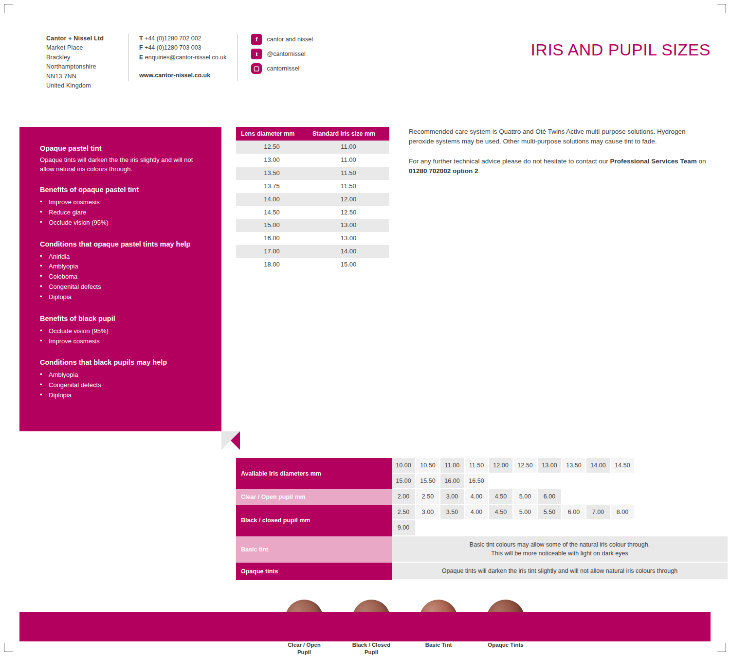Cantor + Nissel Ltd
Market Place
Brackley
Northamptonshire
NN13 7NN
United Kingdom
T +44 (0)1280 702 002
F +44 (0)1280 703 003
E enquiries@cantor-nissel.co.uk
www.cantor-nissel.co.uk
fcantor and nissel
t@cantornissel
▢cantornissel
IRIS AND PUPIL SIZES
Opaque pastel tint
Opaque tints will darken the the iris slightly and will not allow natural iris colours through.
Benefits of opaque pastel tint
Improve cosmesis
Reduce glare
Occlude vision (95%)
Conditions that opaque pastel tints may help
Aniridia
Amblyopia
Coloboma
Congenital defects
Diplopia
Benefits of black pupil
Occlude vision (95%)
Improve cosmesis
Conditions that black pupils may help
Amblyopia
Congenital defects
Diplopia
| Lens diameter mm | Standard iris size mm |
| --- | --- |
| 12.50 | 11.00 |
| 13.00 | 11.00 |
| 13.50 | 11.50 |
| 13.75 | 11.50 |
| 14.00 | 12.00 |
| 14.50 | 12.50 |
| 15.00 | 13.00 |
| 16.00 | 13.00 |
| 17.00 | 14.00 |
| 18.00 | 15.00 |
Recommended care system is Quattro and Oté Twins Active multi-purpose solutions. Hydrogen peroxide systems may be used. Other multi-purpose solutions may cause tint to fade.
For any further technical advice please do not hesitate to contact our Professional Services Team on 01280 702002 option 2.
| Available Iris diameters mm | 10.00 10.50 11.00 11.50 12.00 12.50 13.00 13.50 14.00 14.50 15.00 15.50 16.00 16.50 |
| Clear / Open pupil mm | 2.00 2.50 3.00 4.00 4.50 5.00 6.00 |
| Black / closed pupil mm | 2.50 3.00 3.50 4.00 4.50 5.00 5.50 6.00 7.00 8.00 9.00 |
| Basic tint | Basic tint colours may allow some of the natural iris colour through. This will be more noticeable with light on dark eyes |
| Opaque tints | Opaque tints will darken the iris tint slightly and will not allow natural iris colours through |
Clear / Open
Pupil
Black / Closed
Pupil
Basic Tint
Opaque Tints